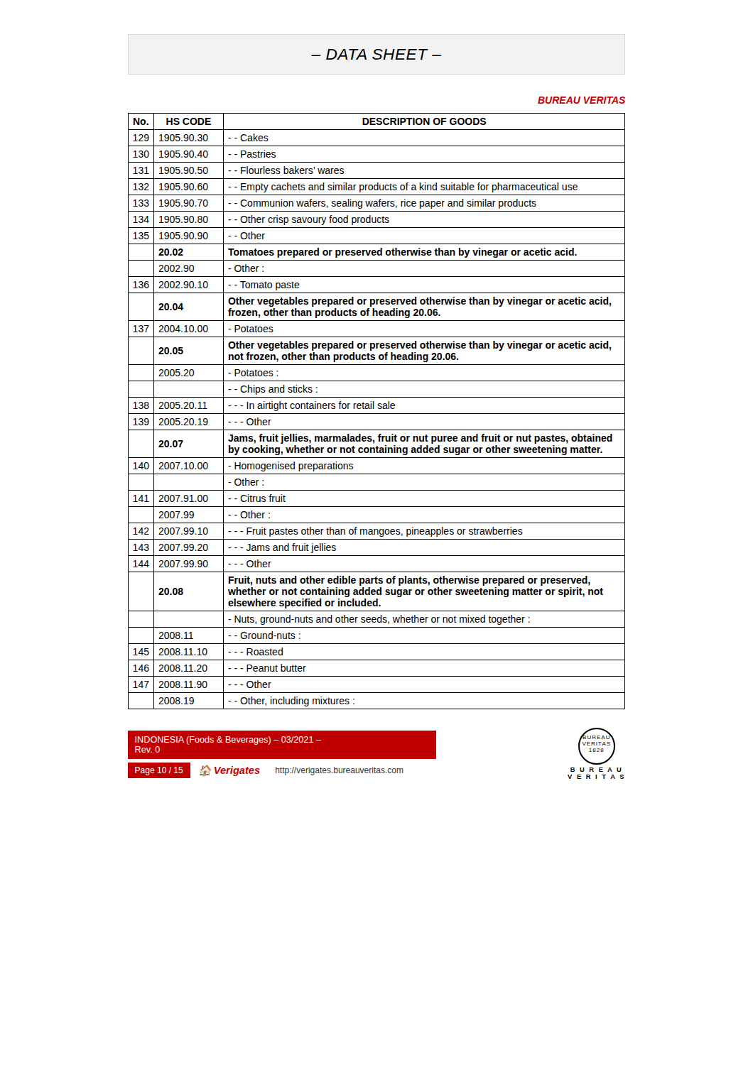– DATA SHEET –
BUREAU VERITAS
| No. | HS CODE | DESCRIPTION OF GOODS |
| --- | --- | --- |
| 129 | 1905.90.30 | - - Cakes |
| 130 | 1905.90.40 | - - Pastries |
| 131 | 1905.90.50 | - - Flourless bakers’ wares |
| 132 | 1905.90.60 | - - Empty cachets and similar products of a kind suitable for pharmaceutical use |
| 133 | 1905.90.70 | - - Communion wafers, sealing wafers, rice paper and similar products |
| 134 | 1905.90.80 | - - Other crisp savoury food products |
| 135 | 1905.90.90 | - - Other |
| | 20.02 | Tomatoes prepared or preserved otherwise than by vinegar or acetic acid. |
| | 2002.90 | - Other : |
| 136 | 2002.90.10 | - - Tomato paste |
| | 20.04 | Other vegetables prepared or preserved otherwise than by vinegar or acetic acid, frozen, other than products of heading 20.06. |
| 137 | 2004.10.00 | - Potatoes |
| | 20.05 | Other vegetables prepared or preserved otherwise than by vinegar or acetic acid, not frozen, other than products of heading 20.06. |
| | 2005.20 | - Potatoes : |
| | | - - Chips and sticks : |
| 138 | 2005.20.11 | - - - In airtight containers for retail sale |
| 139 | 2005.20.19 | - - - Other |
| | 20.07 | Jams, fruit jellies, marmalades, fruit or nut puree and fruit or nut pastes, obtained by cooking, whether or not containing added sugar or other sweetening matter. |
| 140 | 2007.10.00 | - Homogenised preparations |
| | | - Other : |
| 141 | 2007.91.00 | - - Citrus fruit |
| | 2007.99 | - - Other : |
| 142 | 2007.99.10 | - - - Fruit pastes other than of mangoes, pineapples or strawberries |
| 143 | 2007.99.20 | - - - Jams and fruit jellies |
| 144 | 2007.99.90 | - - - Other |
| | 20.08 | Fruit, nuts and other edible parts of plants, otherwise prepared or preserved, whether or not containing added sugar or other sweetening matter or spirit, not elsewhere specified or included. |
| | | - Nuts, ground-nuts and other seeds, whether or not mixed together : |
| | 2008.11 | - - Ground-nuts : |
| 145 | 2008.11.10 | - - - Roasted |
| 146 | 2008.11.20 | - - - Peanut butter |
| 147 | 2008.11.90 | - - - Other |
| | 2008.19 | - - Other, including mixtures : |
INDONESIA (Foods & Beverages) – 03/2021 –
Rev. 0
Page 10 / 15 🏠 Verigates http://verigates.bureauveritas.com
BUREAU
VERITAS
1828
B U R E A U
V E R I T A S